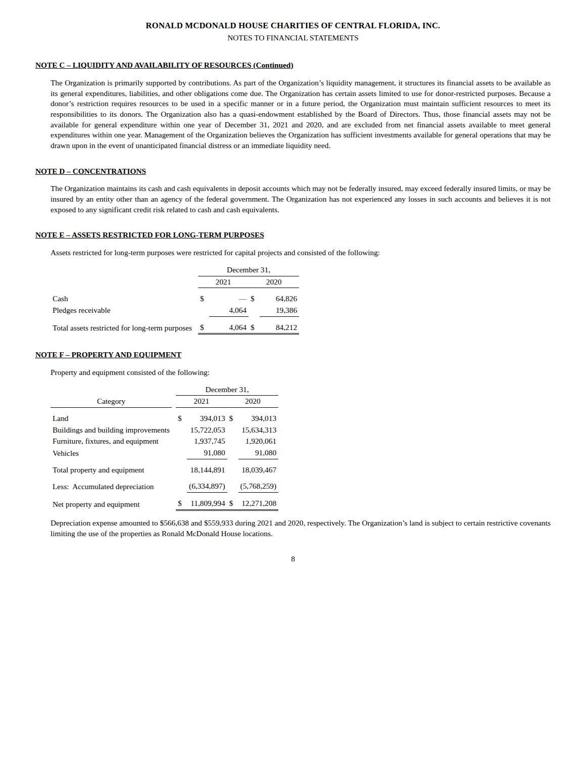RONALD MCDONALD HOUSE CHARITIES OF CENTRAL FLORIDA, INC.
NOTES TO FINANCIAL STATEMENTS
NOTE C – LIQUIDITY AND AVAILABILITY OF RESOURCES (Continued)
The Organization is primarily supported by contributions. As part of the Organization’s liquidity management, it structures its financial assets to be available as its general expenditures, liabilities, and other obligations come due. The Organization has certain assets limited to use for donor-restricted purposes. Because a donor’s restriction requires resources to be used in a specific manner or in a future period, the Organization must maintain sufficient resources to meet its responsibilities to its donors. The Organization also has a quasi-endowment established by the Board of Directors. Thus, those financial assets may not be available for general expenditure within one year of December 31, 2021 and 2020, and are excluded from net financial assets available to meet general expenditures within one year. Management of the Organization believes the Organization has sufficient investments available for general operations that may be drawn upon in the event of unanticipated financial distress or an immediate liquidity need.
NOTE D – CONCENTRATIONS
The Organization maintains its cash and cash equivalents in deposit accounts which may not be federally insured, may exceed federally insured limits, or may be insured by an entity other than an agency of the federal government. The Organization has not experienced any losses in such accounts and believes it is not exposed to any significant credit risk related to cash and cash equivalents.
NOTE E – ASSETS RESTRICTED FOR LONG-TERM PURPOSES
Assets restricted for long-term purposes were restricted for capital projects and consisted of the following:
| | | December 31, |
| | | 2021 | 2020 |
| Cash | | $ | — | $ | 64,826 |
| Pledges receivable | | | 4,064 | | 19,386 |
| Total assets restricted for long-term purposes | | $ | 4,064 | $ | 84,212 |
NOTE F – PROPERTY AND EQUIPMENT
Property and equipment consisted of the following:
| | | December 31, |
| Category | | 2021 | 2020 |
| Land | | $ | 394,013 | $ | 394,013 |
| Buildings and building improvements | | | 15,722,053 | | 15,634,313 |
| Furniture, fixtures, and equipment | | | 1,937,745 | | 1,920,061 |
| Vehicles | | | 91,080 | | 91,080 |
| Total property and equipment | | | 18,144,891 | | 18,039,467 |
| Less: Accumulated depreciation | | | (6,334,897) | | (5,768,259) |
| Net property and equipment | | $ | 11,809,994 | $ | 12,271,208 |
Depreciation expense amounted to $566,638 and $559,933 during 2021 and 2020, respectively. The Organization’s land is subject to certain restrictive covenants limiting the use of the properties as Ronald McDonald House locations.
8